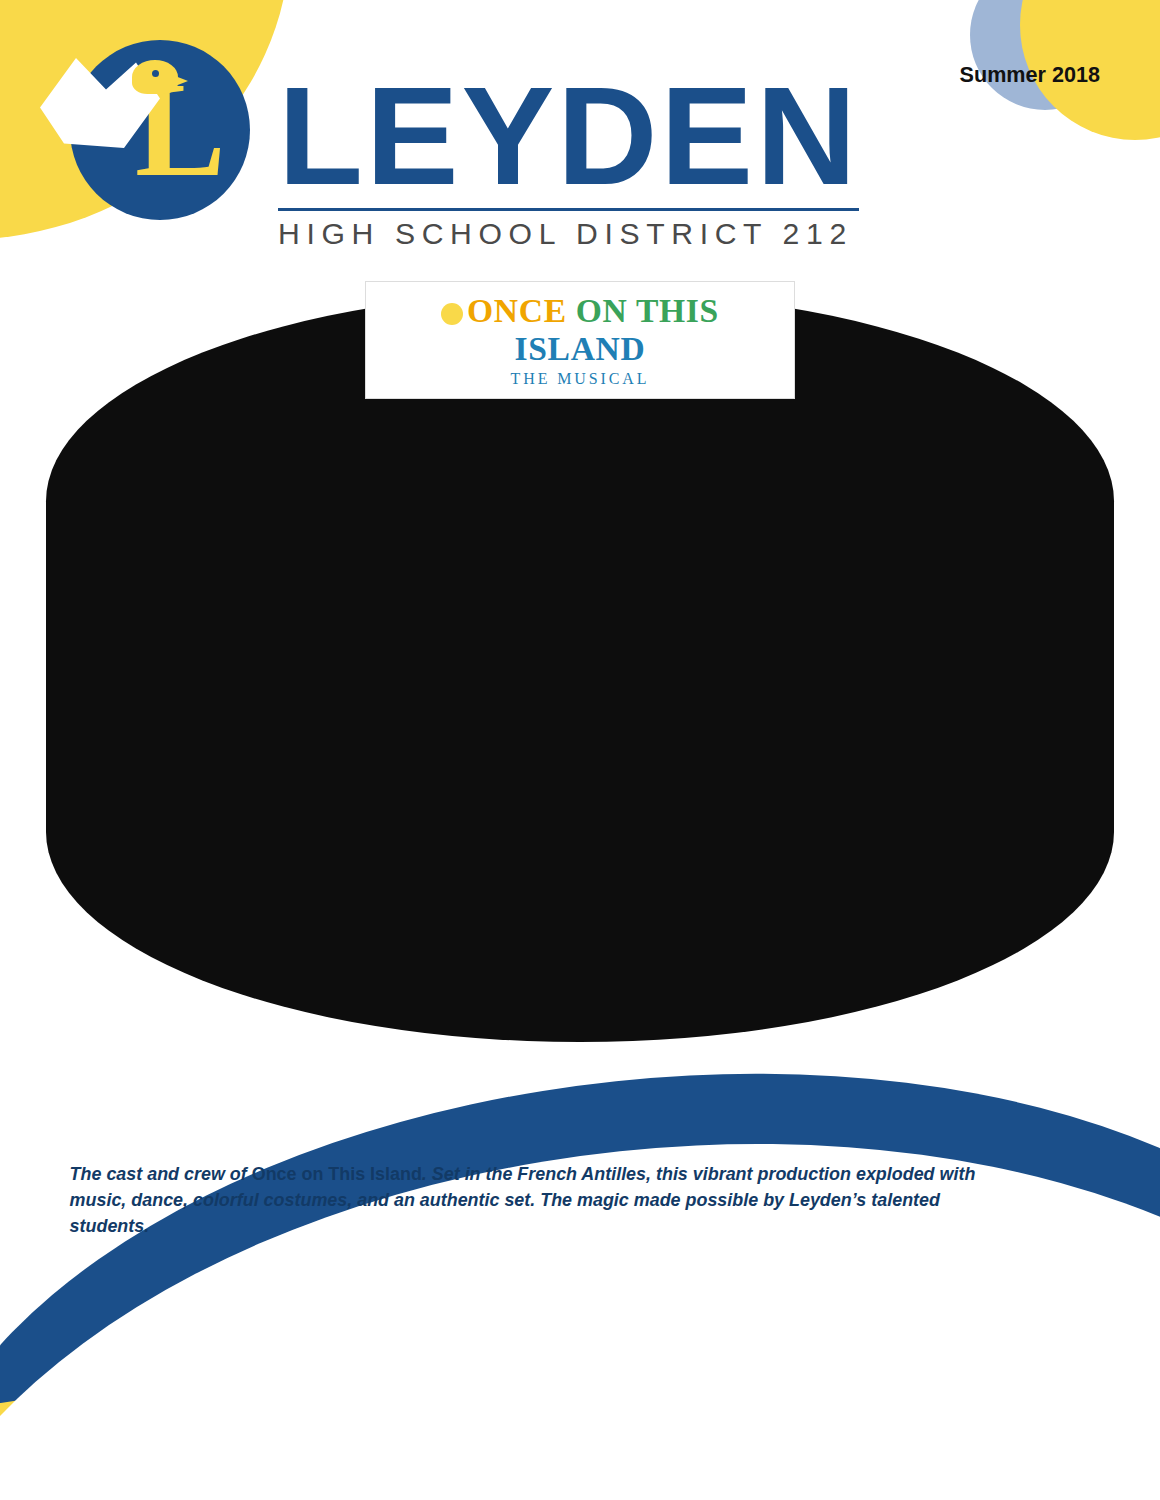Summer 2018
L
LEYDEN
HIGH SCHOOL DISTRICT 212
ONCE ON THIS ISLAND
THE MUSICAL
The cast and crew of Once on This Island. Set in the French Antilles, this vibrant production exploded with music, dance, colorful costumes, and an authentic set. The magic made possible by Leyden’s talented students.